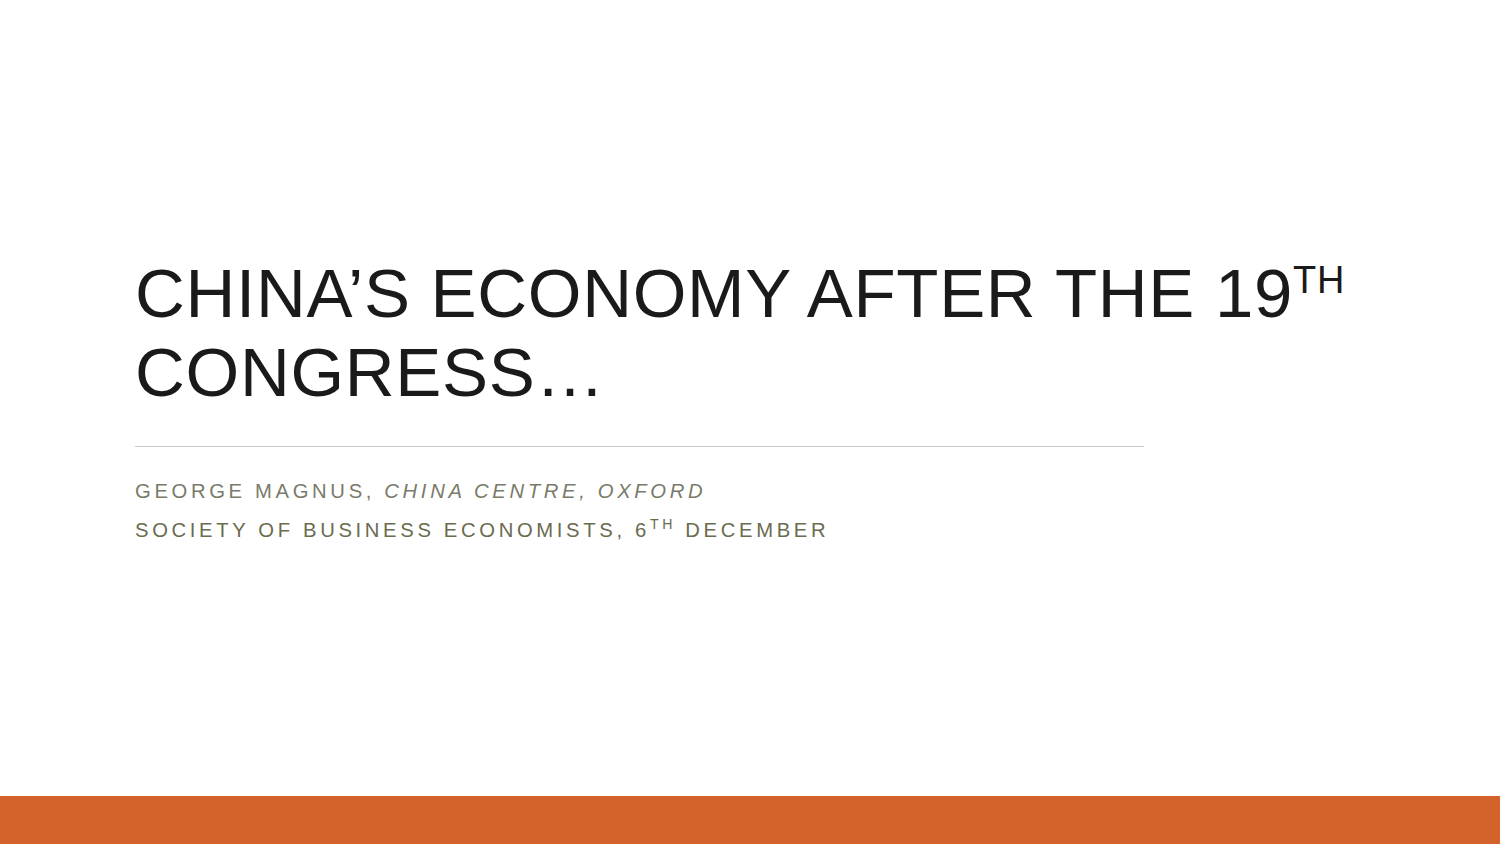China’s Economy After the 19th Congress…
George Magnus, China Centre, Oxford
Society of Business Economists, 6th December